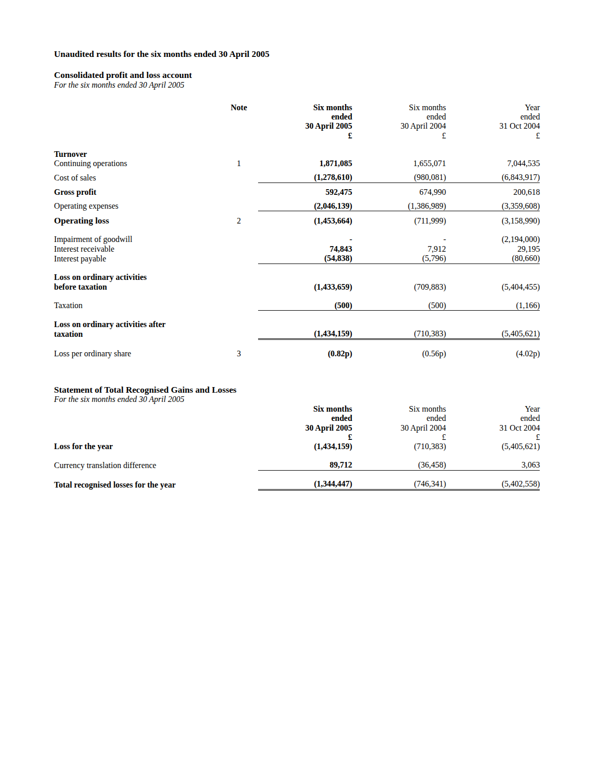Unaudited results for the six months ended 30 April 2005
Consolidated profit and loss account
For the six months ended 30 April 2005
| | Note | Six months | Six months | Year |
| | | ended | ended | ended |
| | | 30 April 2005 | 30 April 2004 | 31 Oct 2004 |
| | | £ | £ | £ |
| Turnover | | | | |
| Continuing operations | 1 | 1,871,085 | 1,655,071 | 7,044,535 |
| Cost of sales | | (1,278,610) | (980,081) | (6,843,917) |
| Gross profit | | 592,475 | 674,990 | 200,618 |
| Operating expenses | | (2,046,139) | (1,386,989) | (3,359,608) |
| Operating loss | 2 | (1,453,664) | (711,999) | (3,158,990) |
| Impairment of goodwill | | - | - | (2,194,000) |
| Interest receivable | | 74,843 | 7,912 | 29,195 |
| Interest payable | | (54,838) | (5,796) | (80,660) |
| Loss on ordinary activities | | | | |
| before taxation | | (1,433,659) | (709,883) | (5,404,455) |
| Taxation | | (500) | (500) | (1,166) |
| Loss on ordinary activities after | | | | |
| taxation | | (1,434,159) | (710,383) | (5,405,621) |
| Loss per ordinary share | 3 | (0.82p) | (0.56p) | (4.02p) |
Statement of Total Recognised Gains and Losses
For the six months ended 30 April 2005
| | | Six months | Six months | Year |
| | | ended | ended | ended |
| | | 30 April 2005 | 30 April 2004 | 31 Oct 2004 |
| | | £ | £ | £ |
| Loss for the year | | (1,434,159) | (710,383) | (5,405,621) |
| Currency translation difference | | 89,712 | (36,458) | 3,063 |
| Total recognised losses for the year | | (1,344,447) | (746,341) | (5,402,558) |